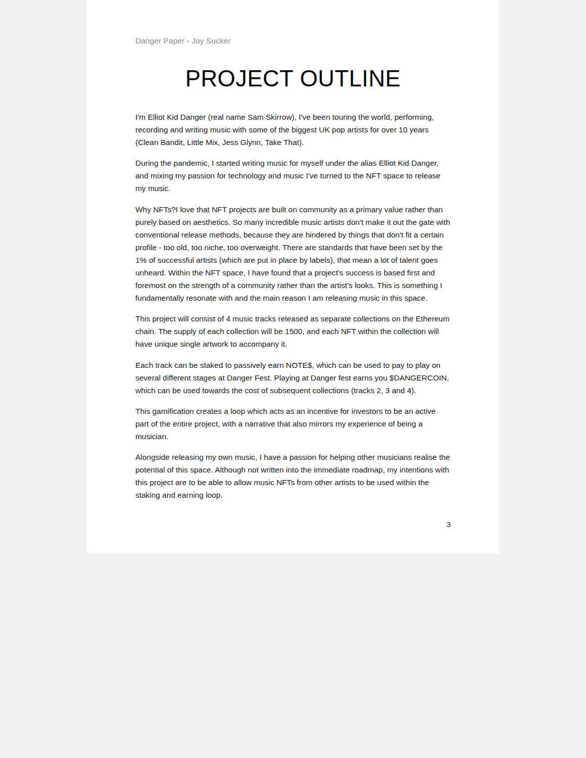Danger Paper - Joy Sucker
PROJECT OUTLINE
I'm Elliot Kid Danger (real name Sam Skirrow), I've been touring the world, performing, recording and writing music with some of the biggest UK pop artists for over 10 years (Clean Bandit, Little Mix, Jess Glynn, Take That).
During the pandemic, I started writing music for myself under the alias Elliot Kid Danger, and mixing my passion for technology and music I've turned to the NFT space to release my music.
Why NFTs?I love that NFT projects are built on community as a primary value rather than purely based on aesthetics. So many incredible music artists don't make it out the gate with conventional release methods, because they are hindered by things that don't fit a certain profile - too old, too niche, too overweight. There are standards that have been set by the 1% of successful artists (which are put in place by labels), that mean a lot of talent goes unheard. Within the NFT space, I have found that a project's success is based first and foremost on the strength of a community rather than the artist's looks. This is something I fundamentally resonate with and the main reason I am releasing music in this space.
This project will consist of 4 music tracks released as separate collections on the Ethereum chain. The supply of each collection will be 1500, and each NFT within the collection will have unique single artwork to accompany it.
Each track can be staked to passively earn NOTE$, which can be used to pay to play on several different stages at Danger Fest. Playing at Danger fest earns you $DANGERCOIN, which can be used towards the cost of subsequent collections (tracks 2, 3 and 4).
This gamification creates a loop which acts as an incentive for investors to be an active part of the entire project, with a narrative that also mirrors my experience of being a musician.
Alongside releasing my own music, I have a passion for helping other musicians realise the potential of this space. Although not written into the immediate roadmap, my intentions with this project are to be able to allow music NFTs from other artists to be used within the staking and earning loop.
3